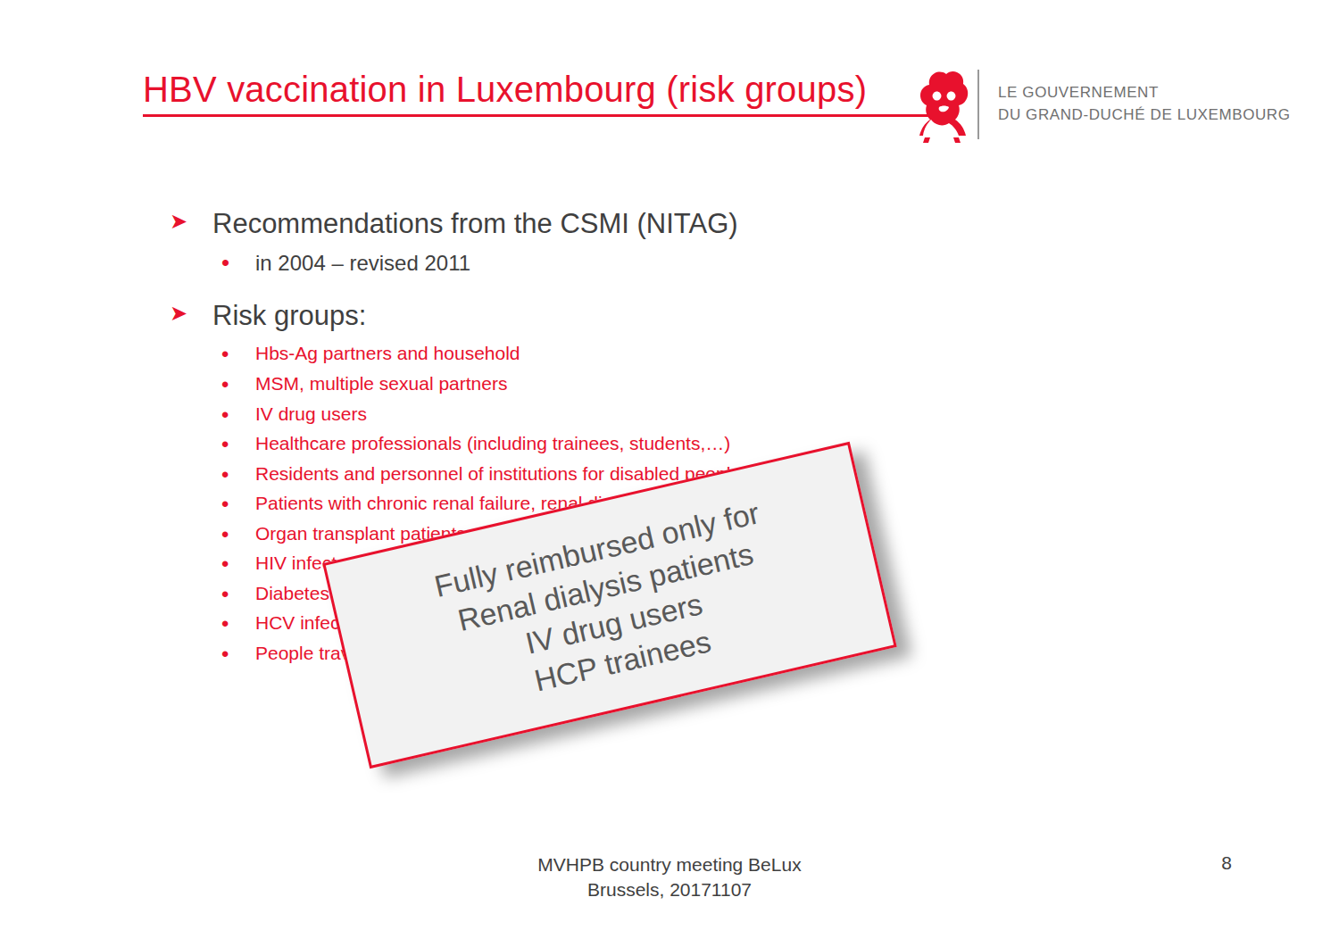HBV vaccination in Luxembourg (risk groups)
LE GOUVERNEMENT
DU GRAND-DUCHÉ DE LUXEMBOURG
Recommendations from the CSMI (NITAG)
in 2004 – revised 2011
Risk groups:
Hbs-Ag partners and household
MSM, multiple sexual partners
IV drug users
Healthcare professionals (including trainees, students,…)
Residents and personnel of institutions for disabled people
Patients with chronic renal failure, renal dialysis patients
Organ transplant patients
HIV infected patients
Diabetes patients
HCV infection and other chronic liver disease patients
People traveling/relocating in high endemicity countries
Fully reimbursed only for
Renal dialysis patients
IV drug users
HCP trainees
MVHPB country meeting BeLux
Brussels, 20171107
8